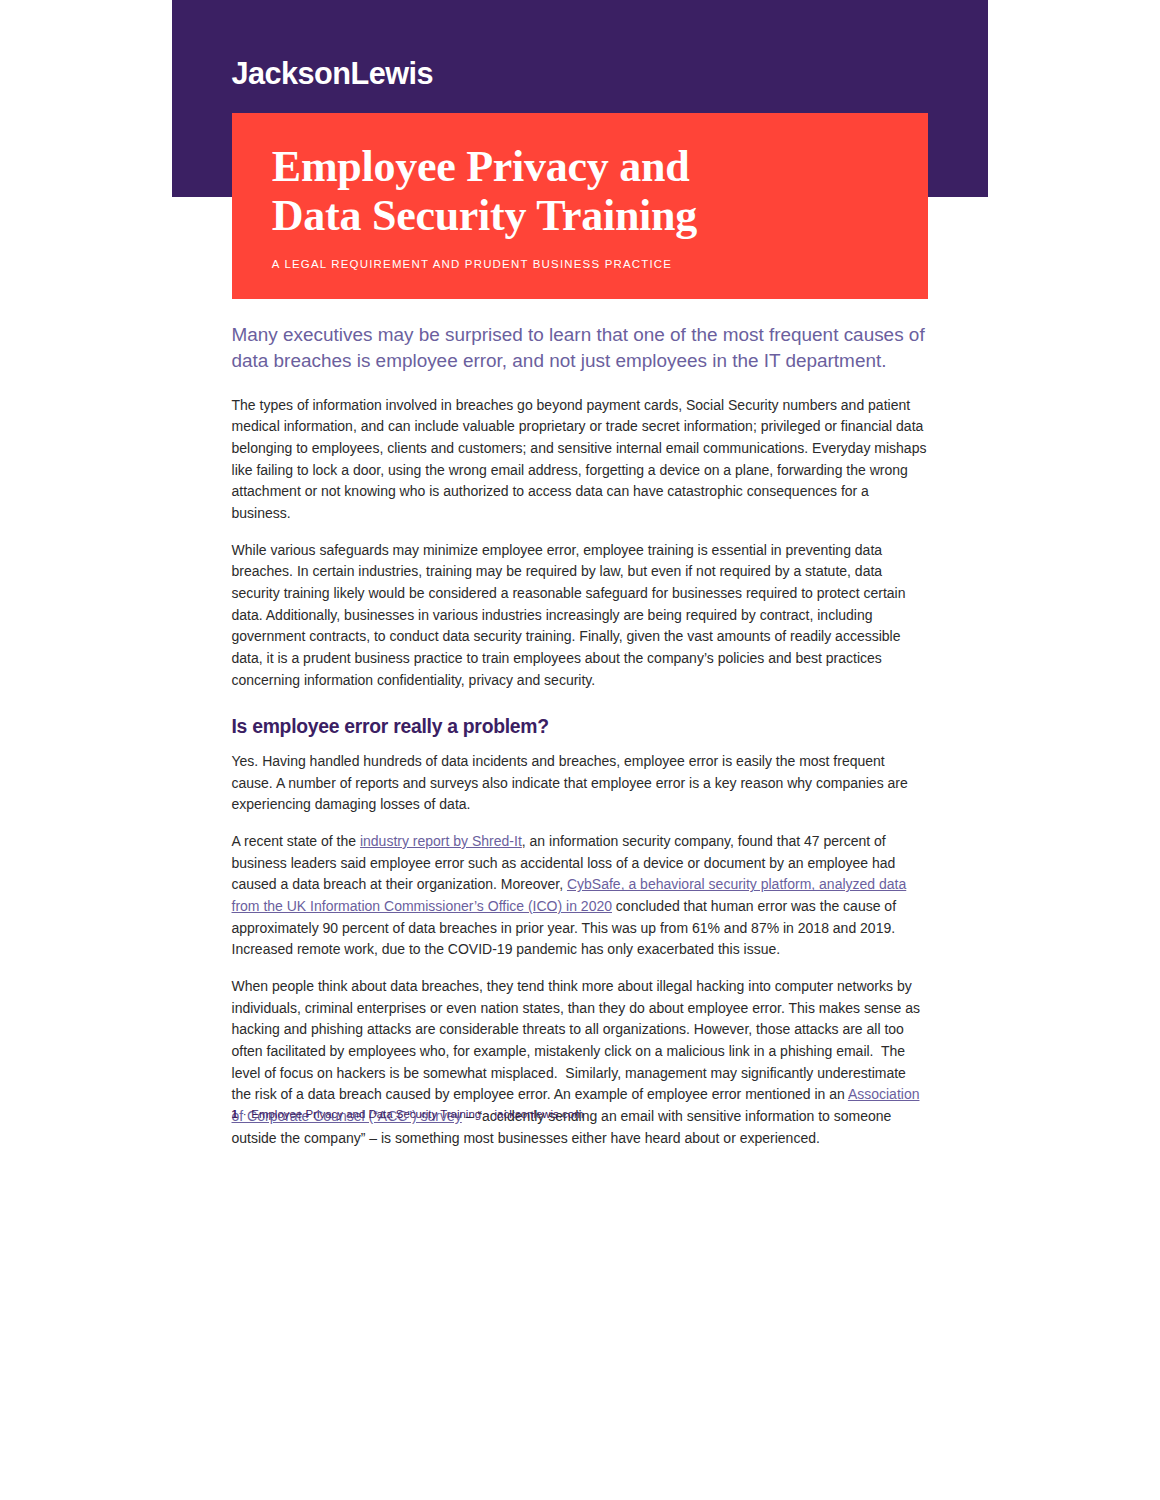JacksonLewis
Employee Privacy and
Data Security Training
A Legal Requirement and Prudent Business Practice
Many executives may be surprised to learn that one of the most frequent causes of data breaches is employee error, and not just employees in the IT department.
The types of information involved in breaches go beyond payment cards, Social Security numbers and patient medical information, and can include valuable proprietary or trade secret information; privileged or financial data belonging to employees, clients and customers; and sensitive internal email communications. Everyday mishaps like failing to lock a door, using the wrong email address, forgetting a device on a plane, forwarding the wrong attachment or not knowing who is authorized to access data can have catastrophic consequences for a business.
While various safeguards may minimize employee error, employee training is essential in preventing data breaches. In certain industries, training may be required by law, but even if not required by a statute, data security training likely would be considered a reasonable safeguard for businesses required to protect certain data. Additionally, businesses in various industries increasingly are being required by contract, including government contracts, to conduct data security training. Finally, given the vast amounts of readily accessible data, it is a prudent business practice to train employees about the company’s policies and best practices concerning information confidentiality, privacy and security.
Is employee error really a problem?
Yes. Having handled hundreds of data incidents and breaches, employee error is easily the most frequent cause. A number of reports and surveys also indicate that employee error is a key reason why companies are experiencing damaging losses of data.
A recent state of the industry report by Shred-It, an information security company, found that 47 percent of business leaders said employee error such as accidental loss of a device or document by an employee had caused a data breach at their organization. Moreover, CybSafe, a behavioral security platform, analyzed data from the UK Information Commissioner’s Office (ICO) in 2020 concluded that human error was the cause of approximately 90 percent of data breaches in prior year. This was up from 61% and 87% in 2018 and 2019. Increased remote work, due to the COVID-19 pandemic has only exacerbated this issue.
When people think about data breaches, they tend think more about illegal hacking into computer networks by individuals, criminal enterprises or even nation states, than they do about employee error. This makes sense as hacking and phishing attacks are considerable threats to all organizations. However, those attacks are all too often facilitated by employees who, for example, mistakenly click on a malicious link in a phishing email. The level of focus on hackers is be somewhat misplaced. Similarly, management may significantly underestimate the risk of a data breach caused by employee error. An example of employee error mentioned in an Association of Corporate Counsel (“ACC”) survey – “accidently sending an email with sensitive information to someone outside the company” – is something most businesses either have heard about or experienced.
1·Employee Privacy and Data Security Training·jacksonlewis.com